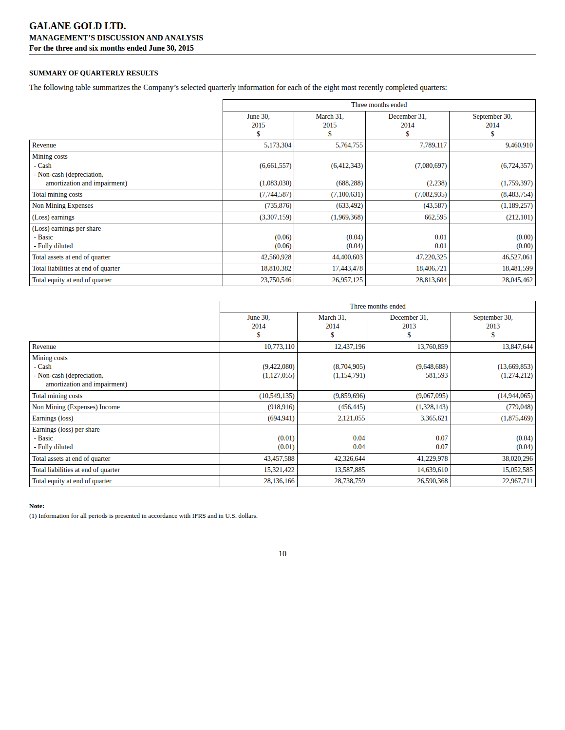GALANE GOLD LTD.
Management’s Discussion and Analysis
For the three and six months ended June 30, 2015
SUMMARY OF QUARTERLY RESULTS
The following table summarizes the Company’s selected quarterly information for each of the eight most recently completed quarters:
| | Three months ended |
| | June 30, 2015 $ | March 31, 2015 $ | December 31, 2014 $ | September 30, 2014 $ |
| Revenue | 5,173,304 | 5,764,755 | 7,789,117 | 9,460,910 |
| Mining costs - Cash - Non-cash (depreciation, amortization and impairment) | (6,661,557) (1,083,030) | (6,412,343) (688,288) | (7,080,697) (2,238) | (6,724,357) (1,759,397) |
| Total mining costs | (7,744,587) | (7,100,631) | (7,082,935) | (8,483,754) |
| Non Mining Expenses | (735,876) | (633,492) | (43,587) | (1,189,257) |
| (Loss) earnings | (3,307,159) | (1,969,368) | 662,595 | (212,101) |
| (Loss) earnings per share - Basic - Fully diluted | (0.06) (0.06) | (0.04) (0.04) | 0.01 0.01 | (0.00) (0.00) |
| Total assets at end of quarter | 42,560,928 | 44,400,603 | 47,220,325 | 46,527,061 |
| Total liabilities at end of quarter | 18,810,382 | 17,443,478 | 18,406,721 | 18,481,599 |
| Total equity at end of quarter | 23,750,546 | 26,957,125 | 28,813,604 | 28,045,462 |
| | Three months ended |
| | June 30, 2014 $ | March 31, 2014 $ | December 31, 2013 $ | September 30, 2013 $ |
| Revenue | 10,773,110 | 12,437,196 | 13,760,859 | 13,847,644 |
| Mining costs - Cash - Non-cash (depreciation, amortization and impairment) | (9,422,080) (1,127,055) | (8,704,905) (1,154,791) | (9,648,688) 581,593 | (13,669,853) (1,274,212) |
| Total mining costs | (10,549,135) | (9,859,696) | (9,067,095) | (14,944,065) |
| Non Mining (Expenses) Income | (918,916) | (456,445) | (1,328,143) | (779,048) |
| Earnings (loss) | (694,941) | 2,121,055 | 3,365,621 | (1,875,469) |
| Earnings (loss) per share - Basic - Fully diluted | (0.01) (0.01) | 0.04 0.04 | 0.07 0.07 | (0.04) (0.04) |
| Total assets at end of quarter | 43,457,588 | 42,326,644 | 41,229,978 | 38,020,296 |
| Total liabilities at end of quarter | 15,321,422 | 13,587,885 | 14,639,610 | 15,052,585 |
| Total equity at end of quarter | 28,136,166 | 28,738,759 | 26,590,368 | 22,967,711 |
Note:
(1) Information for all periods is presented in accordance with IFRS and in U.S. dollars.
10